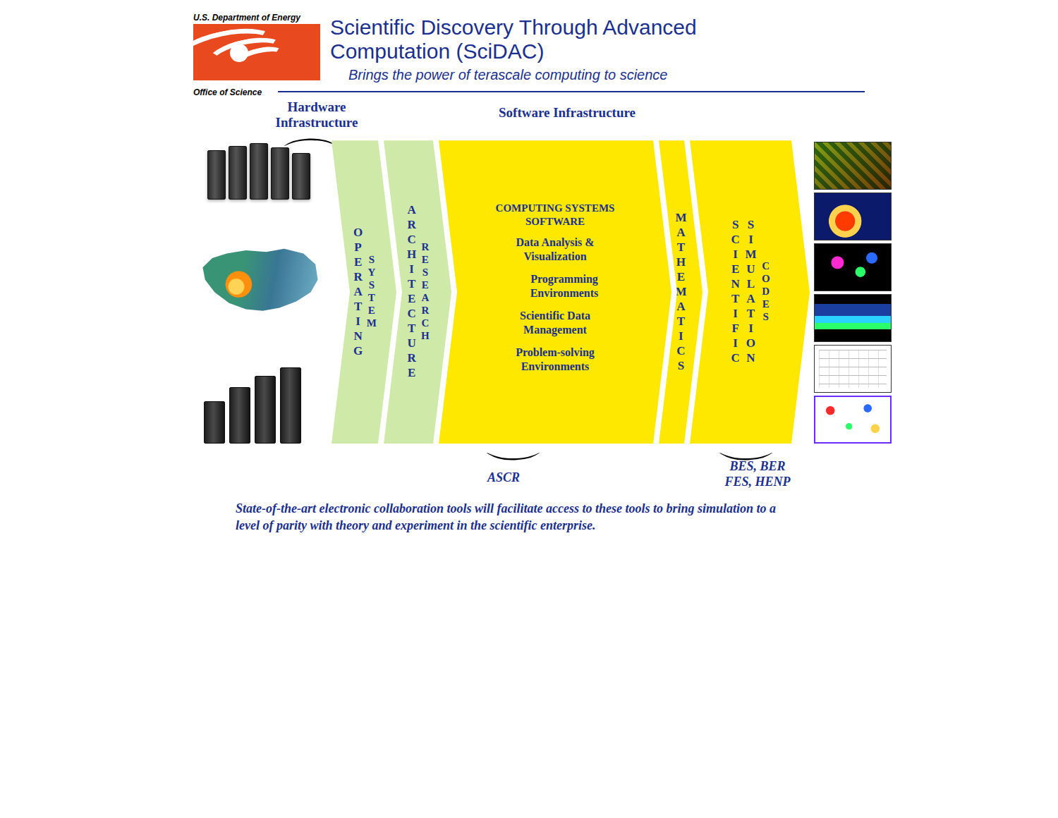U.S. Department of Energy
Scientific Discovery Through Advanced
Computation (SciDAC)
Brings the power of terascale computing to science
Office of Science
Hardware
Infrastructure
Software Infrastructure
︵
︵
OPERATING
SYSTEM
ARCHITECTURE
RESEARCH
COMPUTING SYSTEMS
SOFTWARE
Data Analysis &
Visualization
Programming
Environments
Scientific Data
Management
Problem-solving
Environments
MATHEMATICS
SCIENTIFIC
SIMULATION
CODES
︵
︵
ASCR
BES, BER
FES, HENP
State-of-the-art electronic collaboration tools will facilitate access to these tools to bring simulation to a level of parity with theory and experiment in the scientific enterprise.